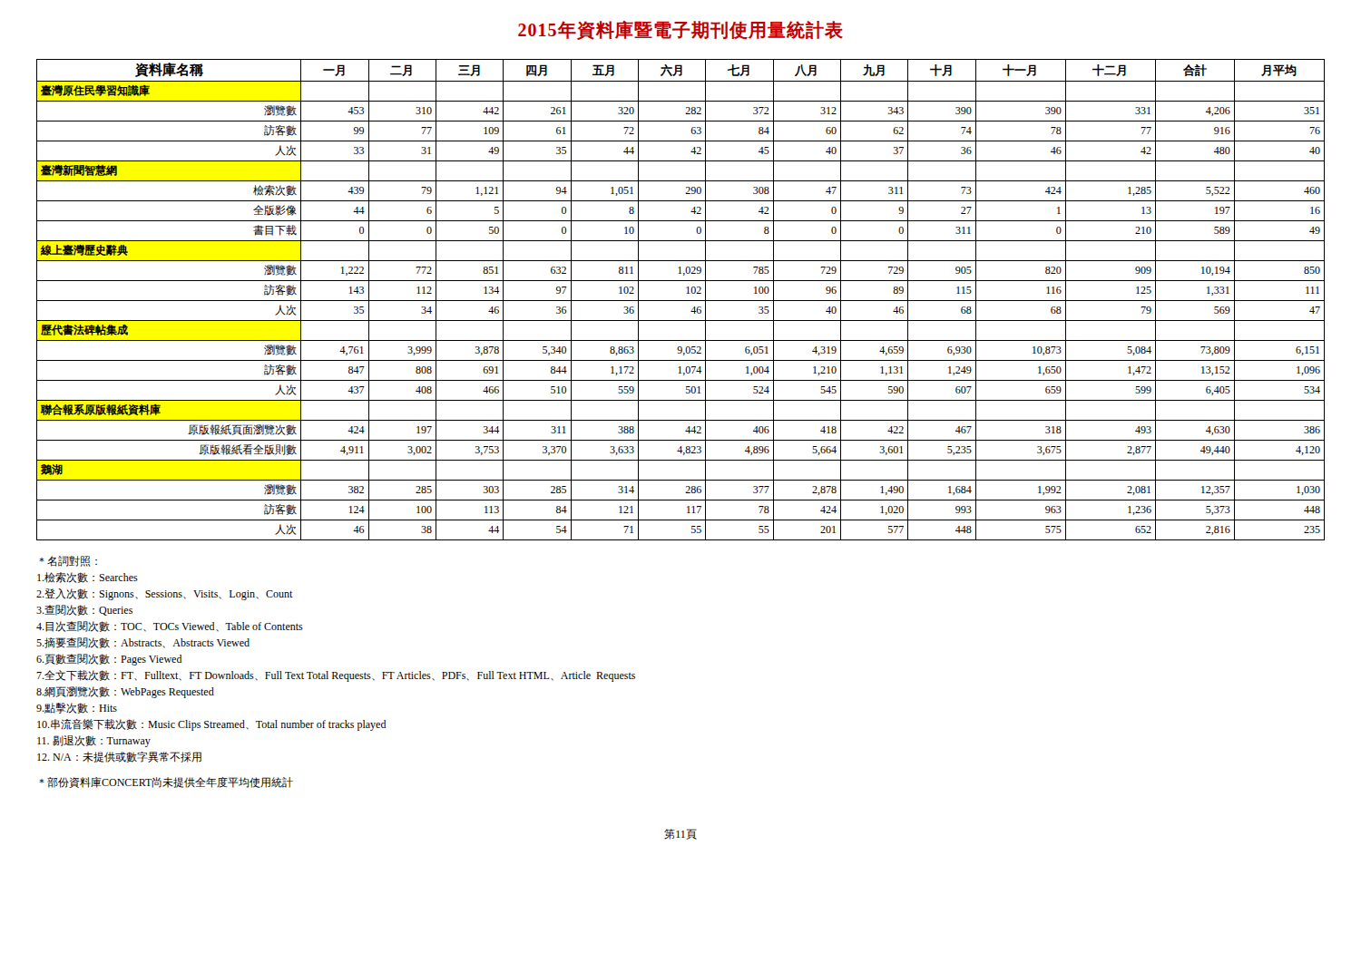2015年資料庫暨電子期刊使用量統計表
| 資料庫名稱 | 一月 | 二月 | 三月 | 四月 | 五月 | 六月 | 七月 | 八月 | 九月 | 十月 | 十一月 | 十二月 | 合計 | 月平均 |
| --- | --- | --- | --- | --- | --- | --- | --- | --- | --- | --- | --- | --- | --- | --- |
| 臺灣原住民學習知識庫 | | | | | | | | | | | | | | |
| 瀏覽數 | 453 | 310 | 442 | 261 | 320 | 282 | 372 | 312 | 343 | 390 | 390 | 331 | 4,206 | 351 |
| 訪客數 | 99 | 77 | 109 | 61 | 72 | 63 | 84 | 60 | 62 | 74 | 78 | 77 | 916 | 76 |
| 人次 | 33 | 31 | 49 | 35 | 44 | 42 | 45 | 40 | 37 | 36 | 46 | 42 | 480 | 40 |
| 臺灣新聞智慧網 | | | | | | | | | | | | | | |
| 檢索次數 | 439 | 79 | 1,121 | 94 | 1,051 | 290 | 308 | 47 | 311 | 73 | 424 | 1,285 | 5,522 | 460 |
| 全版影像 | 44 | 6 | 5 | 0 | 8 | 42 | 42 | 0 | 9 | 27 | 1 | 13 | 197 | 16 |
| 書目下載 | 0 | 0 | 50 | 0 | 10 | 0 | 8 | 0 | 0 | 311 | 0 | 210 | 589 | 49 |
| 線上臺灣歷史辭典 | | | | | | | | | | | | | | |
| 瀏覽數 | 1,222 | 772 | 851 | 632 | 811 | 1,029 | 785 | 729 | 729 | 905 | 820 | 909 | 10,194 | 850 |
| 訪客數 | 143 | 112 | 134 | 97 | 102 | 102 | 100 | 96 | 89 | 115 | 116 | 125 | 1,331 | 111 |
| 人次 | 35 | 34 | 46 | 36 | 36 | 46 | 35 | 40 | 46 | 68 | 68 | 79 | 569 | 47 |
| 歷代書法碑帖集成 | | | | | | | | | | | | | | |
| 瀏覽數 | 4,761 | 3,999 | 3,878 | 5,340 | 8,863 | 9,052 | 6,051 | 4,319 | 4,659 | 6,930 | 10,873 | 5,084 | 73,809 | 6,151 |
| 訪客數 | 847 | 808 | 691 | 844 | 1,172 | 1,074 | 1,004 | 1,210 | 1,131 | 1,249 | 1,650 | 1,472 | 13,152 | 1,096 |
| 人次 | 437 | 408 | 466 | 510 | 559 | 501 | 524 | 545 | 590 | 607 | 659 | 599 | 6,405 | 534 |
| 聯合報系原版報紙資料庫 | | | | | | | | | | | | | | |
| 原版報紙頁面瀏覽次數 | 424 | 197 | 344 | 311 | 388 | 442 | 406 | 418 | 422 | 467 | 318 | 493 | 4,630 | 386 |
| 原版報紙看全版則數 | 4,911 | 3,002 | 3,753 | 3,370 | 3,633 | 4,823 | 4,896 | 5,664 | 3,601 | 5,235 | 3,675 | 2,877 | 49,440 | 4,120 |
| 鵝湖 | | | | | | | | | | | | | | |
| 瀏覽數 | 382 | 285 | 303 | 285 | 314 | 286 | 377 | 2,878 | 1,490 | 1,684 | 1,992 | 2,081 | 12,357 | 1,030 |
| 訪客數 | 124 | 100 | 113 | 84 | 121 | 117 | 78 | 424 | 1,020 | 993 | 963 | 1,236 | 5,373 | 448 |
| 人次 | 46 | 38 | 44 | 54 | 71 | 55 | 55 | 201 | 577 | 448 | 575 | 652 | 2,816 | 235 |
＊名詞對照：
1.檢索次數：Searches
2.登入次數：Signons、Sessions、Visits、Login、Count
3.查閱次數：Queries
4.目次查閱次數：TOC、TOCs Viewed、Table of Contents
5.摘要查閱次數：Abstracts、Abstracts Viewed
6.頁數查閱次數：Pages Viewed
7.全文下載次數：FT、Fulltext、FT Downloads、Full Text Total Requests、FT Articles、PDFs、Full Text HTML、Article Requests
8.網頁瀏覽次數：WebPages Requested
9.點擊次數：Hits
10.串流音樂下載次數：Music Clips Streamed、Total number of tracks played
11. 剔退次數：Turnaway
12. N/A：未提供或數字異常不採用
＊部份資料庫CONCERT尚未提供全年度平均使用統計
第11頁